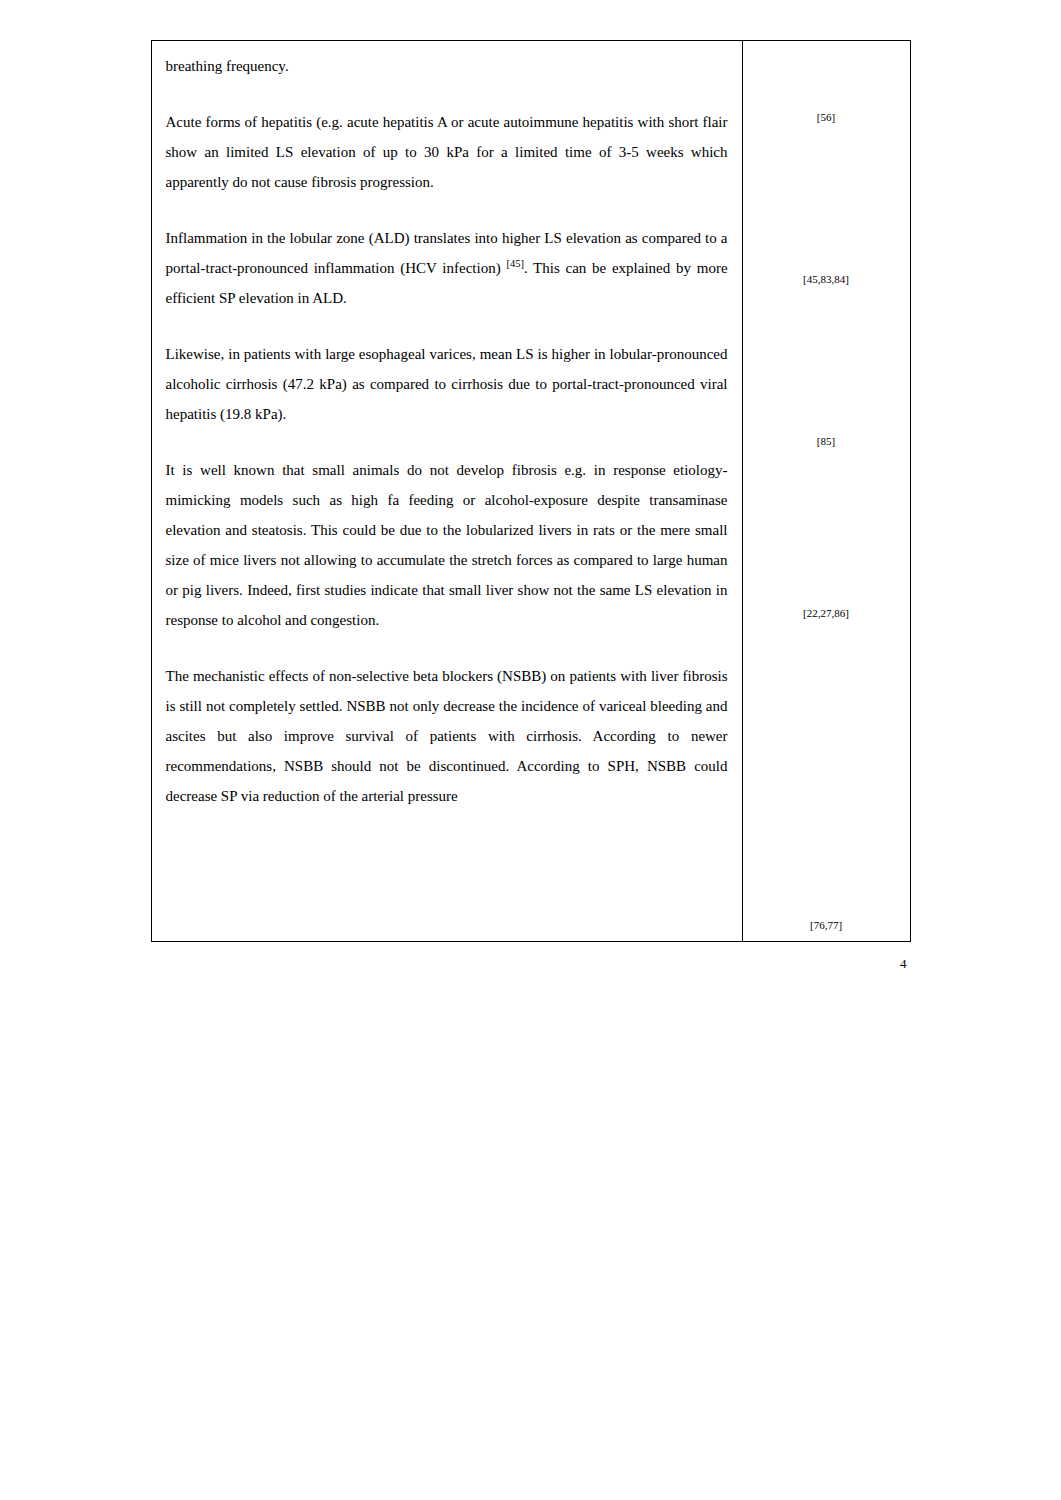| breathing frequency. Acute forms of hepatitis (e.g. acute hepatitis A or acute autoimmune hepatitis with short flair show an limited LS elevation of up to 30 kPa for a limited time of 3-5 weeks which apparently do not cause fibrosis progression. Inflammation in the lobular zone (ALD) translates into higher LS elevation as compared to a portal-tract-pronounced inflammation (HCV infection) [45] . This can be explained by more efficient SP elevation in ALD. Likewise, in patients with large esophageal varices, mean LS is higher in lobular-pronounced alcoholic cirrhosis (47.2 kPa) as compared to cirrhosis due to portal-tract-pronounced viral hepatitis (19.8 kPa). It is well known that small animals do not develop fibrosis e.g. in response etiology-mimicking models such as high fa feeding or alcohol-exposure despite transaminase elevation and steatosis. This could be due to the lobularized livers in rats or the mere small size of mice livers not allowing to accumulate the stretch forces as compared to large human or pig livers. Indeed, first studies indicate that small liver show not the same LS elevation in response to alcohol and congestion. The mechanistic effects of non-selective beta blockers (NSBB) on patients with liver fibrosis is still not completely settled. NSBB not only decrease the incidence of variceal bleeding and ascites but also improve survival of patients with cirrhosis. According to newer recommendations, NSBB should not be discontinued. According to SPH, NSBB could decrease SP via reduction of the arterial pressure | [56] [45,83,84] [85] [22,27,86] [76,77] |
4